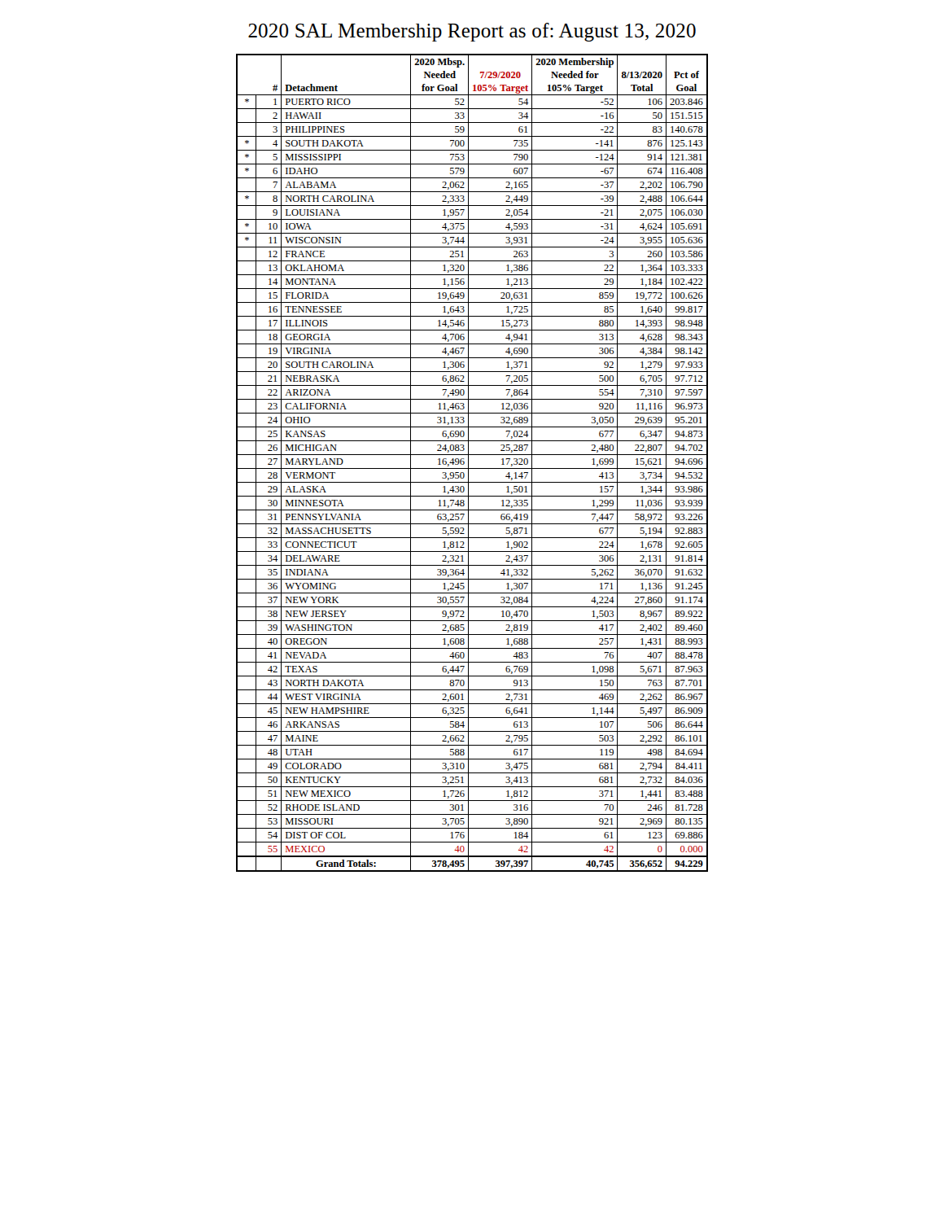2020 SAL Membership Report as of: August 13, 2020
| | | | 2020 Mbsp. | | 2020 Membership | | |
| --- | --- | --- | --- | --- | --- | --- | --- |
| | | | Needed | 7/29/2020 | Needed for | 8/13/2020 | Pct of |
| | # | Detachment | for Goal | 105% Target | 105% Target | Total | Goal |
| * | 1 | PUERTO RICO | 52 | 54 | -52 | 106 | 203.846 |
| | 2 | HAWAII | 33 | 34 | -16 | 50 | 151.515 |
| | 3 | PHILIPPINES | 59 | 61 | -22 | 83 | 140.678 |
| * | 4 | SOUTH DAKOTA | 700 | 735 | -141 | 876 | 125.143 |
| * | 5 | MISSISSIPPI | 753 | 790 | -124 | 914 | 121.381 |
| * | 6 | IDAHO | 579 | 607 | -67 | 674 | 116.408 |
| | 7 | ALABAMA | 2,062 | 2,165 | -37 | 2,202 | 106.790 |
| * | 8 | NORTH CAROLINA | 2,333 | 2,449 | -39 | 2,488 | 106.644 |
| | 9 | LOUISIANA | 1,957 | 2,054 | -21 | 2,075 | 106.030 |
| * | 10 | IOWA | 4,375 | 4,593 | -31 | 4,624 | 105.691 |
| * | 11 | WISCONSIN | 3,744 | 3,931 | -24 | 3,955 | 105.636 |
| | 12 | FRANCE | 251 | 263 | 3 | 260 | 103.586 |
| | 13 | OKLAHOMA | 1,320 | 1,386 | 22 | 1,364 | 103.333 |
| | 14 | MONTANA | 1,156 | 1,213 | 29 | 1,184 | 102.422 |
| | 15 | FLORIDA | 19,649 | 20,631 | 859 | 19,772 | 100.626 |
| | 16 | TENNESSEE | 1,643 | 1,725 | 85 | 1,640 | 99.817 |
| | 17 | ILLINOIS | 14,546 | 15,273 | 880 | 14,393 | 98.948 |
| | 18 | GEORGIA | 4,706 | 4,941 | 313 | 4,628 | 98.343 |
| | 19 | VIRGINIA | 4,467 | 4,690 | 306 | 4,384 | 98.142 |
| | 20 | SOUTH CAROLINA | 1,306 | 1,371 | 92 | 1,279 | 97.933 |
| | 21 | NEBRASKA | 6,862 | 7,205 | 500 | 6,705 | 97.712 |
| | 22 | ARIZONA | 7,490 | 7,864 | 554 | 7,310 | 97.597 |
| | 23 | CALIFORNIA | 11,463 | 12,036 | 920 | 11,116 | 96.973 |
| | 24 | OHIO | 31,133 | 32,689 | 3,050 | 29,639 | 95.201 |
| | 25 | KANSAS | 6,690 | 7,024 | 677 | 6,347 | 94.873 |
| | 26 | MICHIGAN | 24,083 | 25,287 | 2,480 | 22,807 | 94.702 |
| | 27 | MARYLAND | 16,496 | 17,320 | 1,699 | 15,621 | 94.696 |
| | 28 | VERMONT | 3,950 | 4,147 | 413 | 3,734 | 94.532 |
| | 29 | ALASKA | 1,430 | 1,501 | 157 | 1,344 | 93.986 |
| | 30 | MINNESOTA | 11,748 | 12,335 | 1,299 | 11,036 | 93.939 |
| | 31 | PENNSYLVANIA | 63,257 | 66,419 | 7,447 | 58,972 | 93.226 |
| | 32 | MASSACHUSETTS | 5,592 | 5,871 | 677 | 5,194 | 92.883 |
| | 33 | CONNECTICUT | 1,812 | 1,902 | 224 | 1,678 | 92.605 |
| | 34 | DELAWARE | 2,321 | 2,437 | 306 | 2,131 | 91.814 |
| | 35 | INDIANA | 39,364 | 41,332 | 5,262 | 36,070 | 91.632 |
| | 36 | WYOMING | 1,245 | 1,307 | 171 | 1,136 | 91.245 |
| | 37 | NEW YORK | 30,557 | 32,084 | 4,224 | 27,860 | 91.174 |
| | 38 | NEW JERSEY | 9,972 | 10,470 | 1,503 | 8,967 | 89.922 |
| | 39 | WASHINGTON | 2,685 | 2,819 | 417 | 2,402 | 89.460 |
| | 40 | OREGON | 1,608 | 1,688 | 257 | 1,431 | 88.993 |
| | 41 | NEVADA | 460 | 483 | 76 | 407 | 88.478 |
| | 42 | TEXAS | 6,447 | 6,769 | 1,098 | 5,671 | 87.963 |
| | 43 | NORTH DAKOTA | 870 | 913 | 150 | 763 | 87.701 |
| | 44 | WEST VIRGINIA | 2,601 | 2,731 | 469 | 2,262 | 86.967 |
| | 45 | NEW HAMPSHIRE | 6,325 | 6,641 | 1,144 | 5,497 | 86.909 |
| | 46 | ARKANSAS | 584 | 613 | 107 | 506 | 86.644 |
| | 47 | MAINE | 2,662 | 2,795 | 503 | 2,292 | 86.101 |
| | 48 | UTAH | 588 | 617 | 119 | 498 | 84.694 |
| | 49 | COLORADO | 3,310 | 3,475 | 681 | 2,794 | 84.411 |
| | 50 | KENTUCKY | 3,251 | 3,413 | 681 | 2,732 | 84.036 |
| | 51 | NEW MEXICO | 1,726 | 1,812 | 371 | 1,441 | 83.488 |
| | 52 | RHODE ISLAND | 301 | 316 | 70 | 246 | 81.728 |
| | 53 | MISSOURI | 3,705 | 3,890 | 921 | 2,969 | 80.135 |
| | 54 | DIST OF COL | 176 | 184 | 61 | 123 | 69.886 |
| | 55 | MEXICO | 40 | 42 | 42 | 0 | 0.000 |
| | | Grand Totals: | 378,495 | 397,397 | 40,745 | 356,652 | 94.229 |